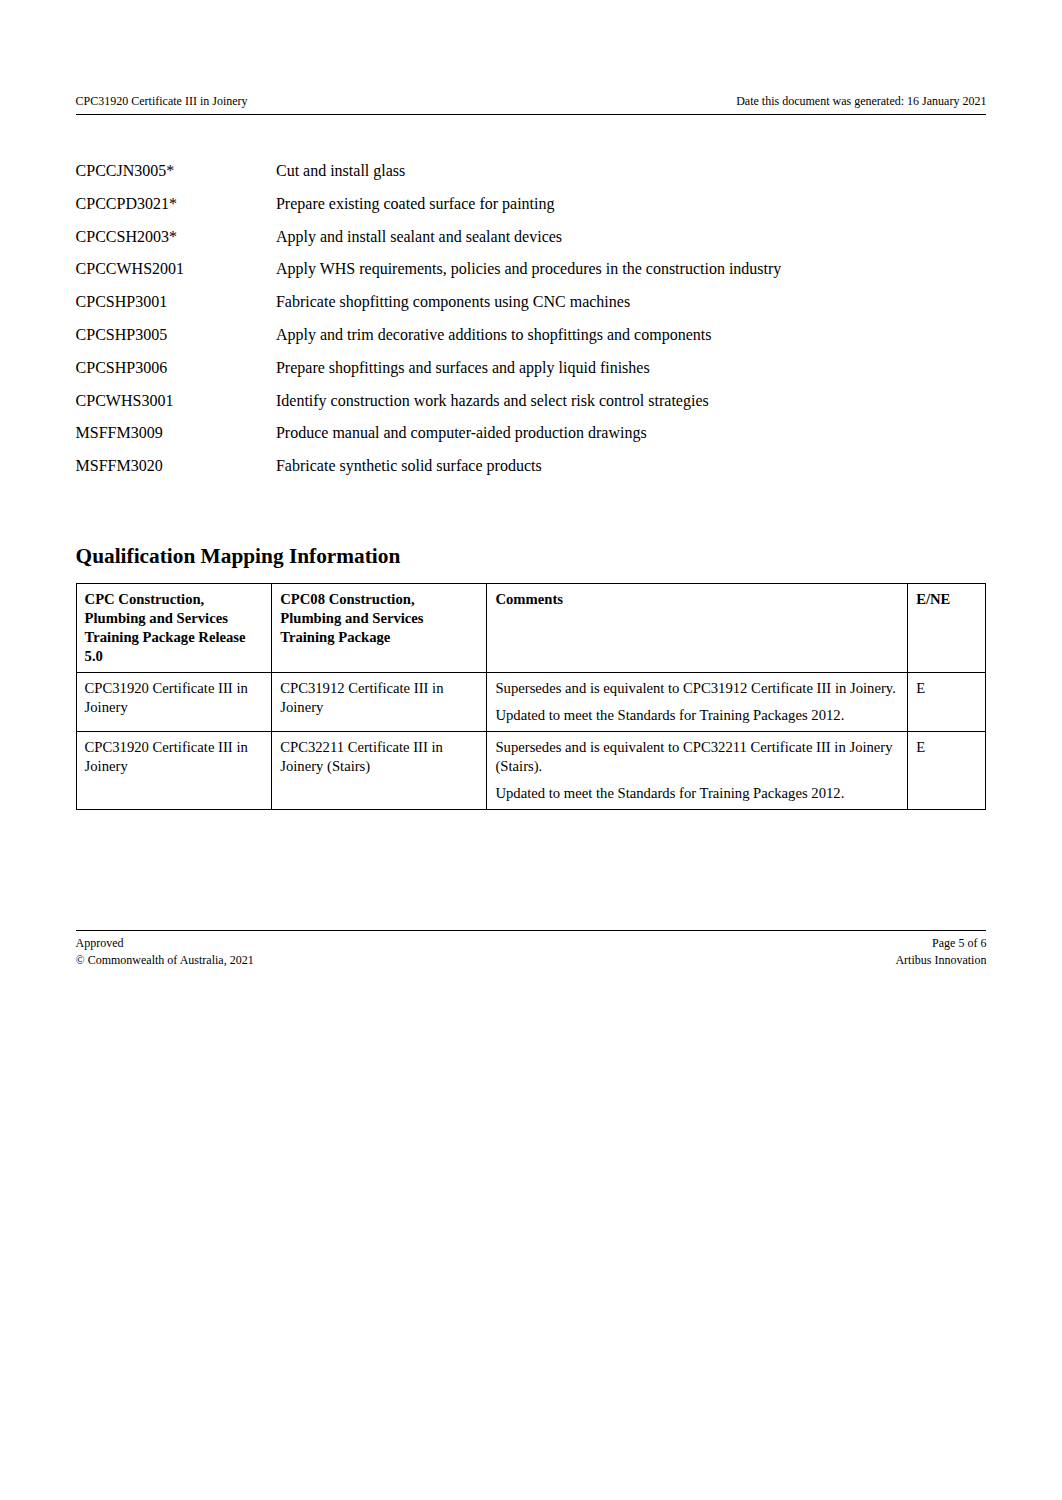CPC31920 Certificate III in Joinery
Date this document was generated: 16 January 2021
| CPCCJN3005* | Cut and install glass |
| CPCCPD3021* | Prepare existing coated surface for painting |
| CPCCSH2003* | Apply and install sealant and sealant devices |
| CPCCWHS2001 | Apply WHS requirements, policies and procedures in the construction industry |
| CPCSHP3001 | Fabricate shopfitting components using CNC machines |
| CPCSHP3005 | Apply and trim decorative additions to shopfittings and components |
| CPCSHP3006 | Prepare shopfittings and surfaces and apply liquid finishes |
| CPCWHS3001 | Identify construction work hazards and select risk control strategies |
| MSFFM3009 | Produce manual and computer-aided production drawings |
| MSFFM3020 | Fabricate synthetic solid surface products |
Qualification Mapping Information
| CPC Construction, Plumbing and Services Training Package Release 5.0 | CPC08 Construction, Plumbing and Services Training Package | Comments | E/NE |
| --- | --- | --- | --- |
| CPC31920 Certificate III in Joinery | CPC31912 Certificate III in Joinery | Supersedes and is equivalent to CPC31912 Certificate III in Joinery. Updated to meet the Standards for Training Packages 2012. | E |
| CPC31920 Certificate III in Joinery | CPC32211 Certificate III in Joinery (Stairs) | Supersedes and is equivalent to CPC32211 Certificate III in Joinery (Stairs). Updated to meet the Standards for Training Packages 2012. | E |
Approved
© Commonwealth of Australia, 2021
Page 5 of 6
Artibus Innovation